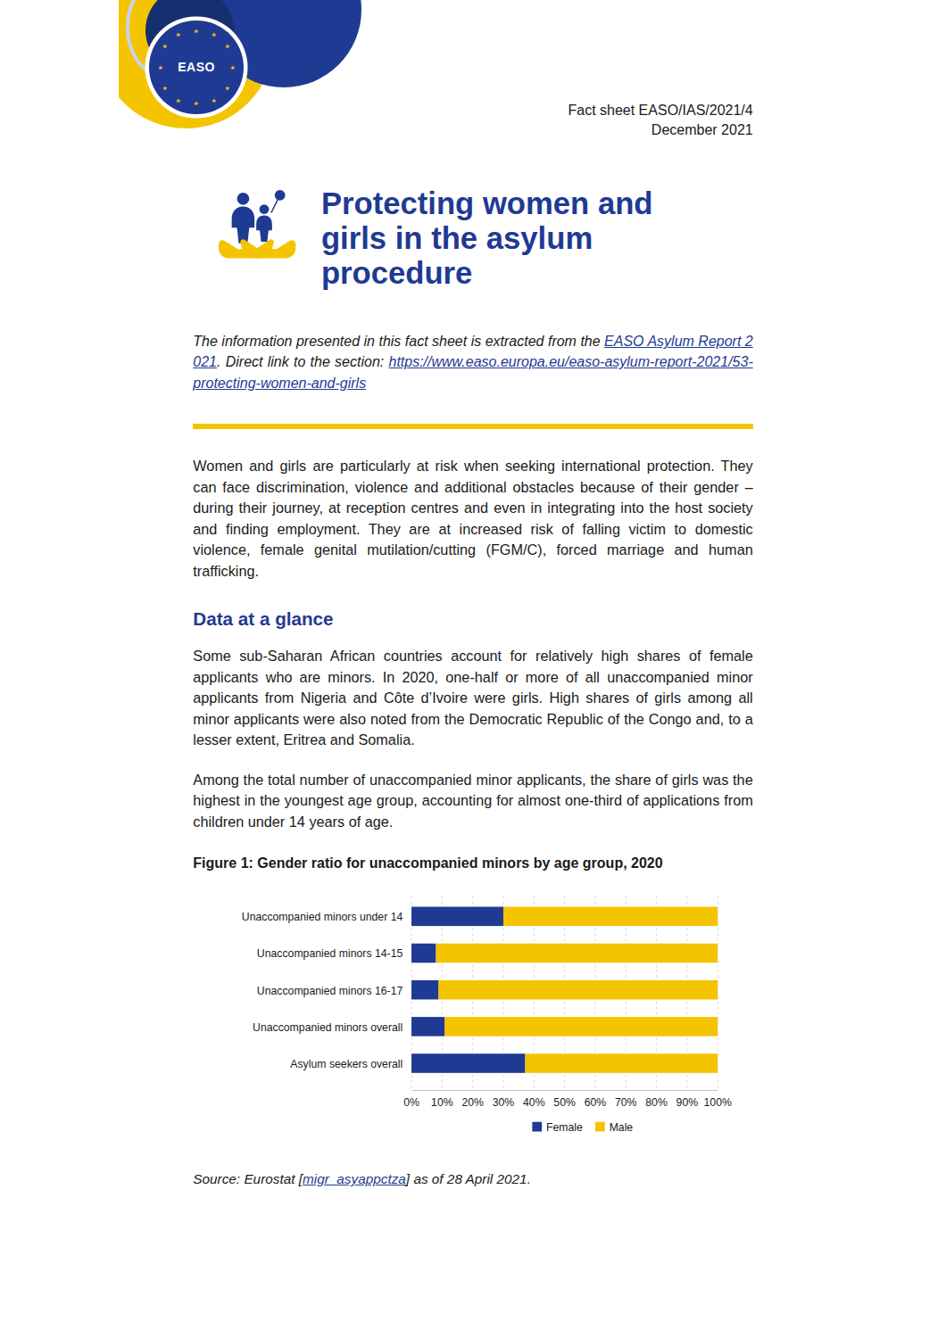★ ★ ★ ★ ★ ★ ★ ★ ★ ★ ★ ★
EASO
Fact sheet EASO/IAS/2021/4
December 2021
Protecting women and girls in the asylum procedure
The information presented in this fact sheet is extracted from the EASO Asylum Report 2021. Direct link to the section: https://www.easo.europa.eu/easo-asylum-report-2021/53-protecting-women-and-girls
Women and girls are particularly at risk when seeking international protection. They can face discrimination, violence and additional obstacles because of their gender – during their journey, at reception centres and even in integrating into the host society and finding employment. They are at increased risk of falling victim to domestic violence, female genital mutilation/cutting (FGM/C), forced marriage and human trafficking.
Data at a glance
Some sub-Saharan African countries account for relatively high shares of female applicants who are minors. In 2020, one-half or more of all unaccompanied minor applicants from Nigeria and Côte d’Ivoire were girls. High shares of girls among all minor applicants were also noted from the Democratic Republic of the Congo and, to a lesser extent, Eritrea and Somalia.
Among the total number of unaccompanied minor applicants, the share of girls was the highest in the youngest age group, accounting for almost one-third of applications from children under 14 years of age.
Figure 1: Gender ratio for unaccompanied minors by age group, 2020
Unaccompanied minors under 14 Unaccompanied minors 14-15 Unaccompanied minors 16-17 Unaccompanied minors overall Asylum seekers overall 0% 10% 20% 30% 40% 50% 60% 70% 80% 90% 100% Female Male
Source: Eurostat [migr_asyappctza] as of 28 April 2021.